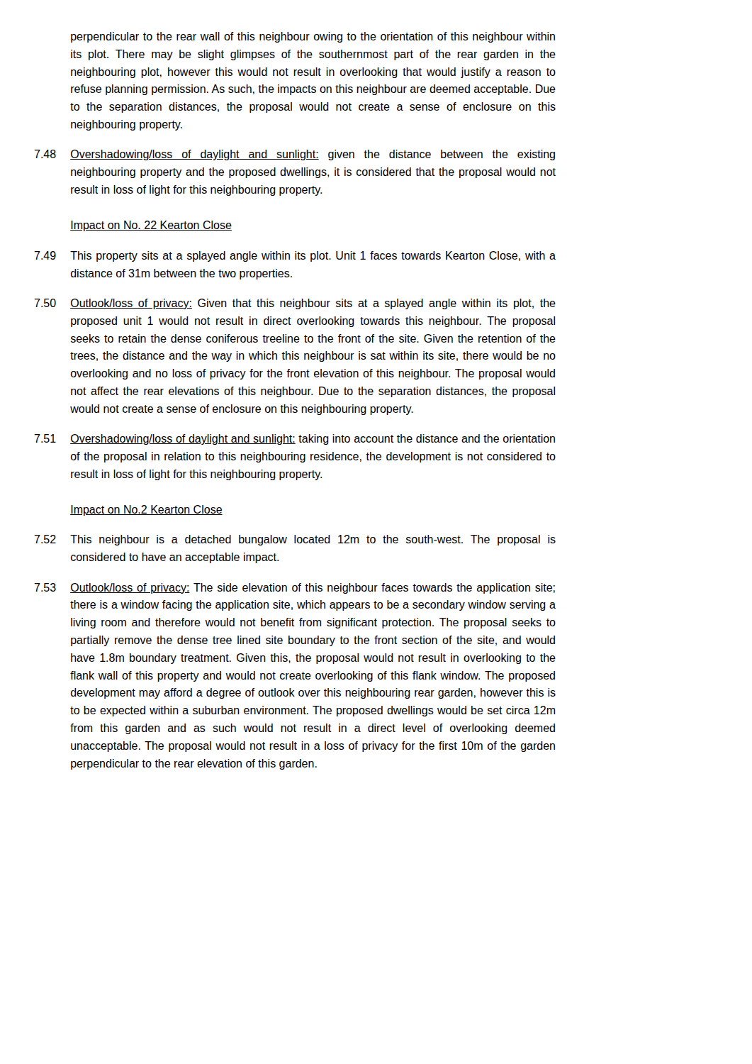perpendicular to the rear wall of this neighbour owing to the orientation of this neighbour within its plot. There may be slight glimpses of the southernmost part of the rear garden in the neighbouring plot, however this would not result in overlooking that would justify a reason to refuse planning permission. As such, the impacts on this neighbour are deemed acceptable. Due to the separation distances, the proposal would not create a sense of enclosure on this neighbouring property.
7.48 Overshadowing/loss of daylight and sunlight: given the distance between the existing neighbouring property and the proposed dwellings, it is considered that the proposal would not result in loss of light for this neighbouring property.
Impact on No. 22 Kearton Close
7.49 This property sits at a splayed angle within its plot. Unit 1 faces towards Kearton Close, with a distance of 31m between the two properties.
7.50 Outlook/loss of privacy: Given that this neighbour sits at a splayed angle within its plot, the proposed unit 1 would not result in direct overlooking towards this neighbour. The proposal seeks to retain the dense coniferous treeline to the front of the site. Given the retention of the trees, the distance and the way in which this neighbour is sat within its site, there would be no overlooking and no loss of privacy for the front elevation of this neighbour. The proposal would not affect the rear elevations of this neighbour. Due to the separation distances, the proposal would not create a sense of enclosure on this neighbouring property.
7.51 Overshadowing/loss of daylight and sunlight: taking into account the distance and the orientation of the proposal in relation to this neighbouring residence, the development is not considered to result in loss of light for this neighbouring property.
Impact on No.2 Kearton Close
7.52 This neighbour is a detached bungalow located 12m to the south-west. The proposal is considered to have an acceptable impact.
7.53 Outlook/loss of privacy: The side elevation of this neighbour faces towards the application site; there is a window facing the application site, which appears to be a secondary window serving a living room and therefore would not benefit from significant protection. The proposal seeks to partially remove the dense tree lined site boundary to the front section of the site, and would have 1.8m boundary treatment. Given this, the proposal would not result in overlooking to the flank wall of this property and would not create overlooking of this flank window. The proposed development may afford a degree of outlook over this neighbouring rear garden, however this is to be expected within a suburban environment. The proposed dwellings would be set circa 12m from this garden and as such would not result in a direct level of overlooking deemed unacceptable. The proposal would not result in a loss of privacy for the first 10m of the garden perpendicular to the rear elevation of this garden.